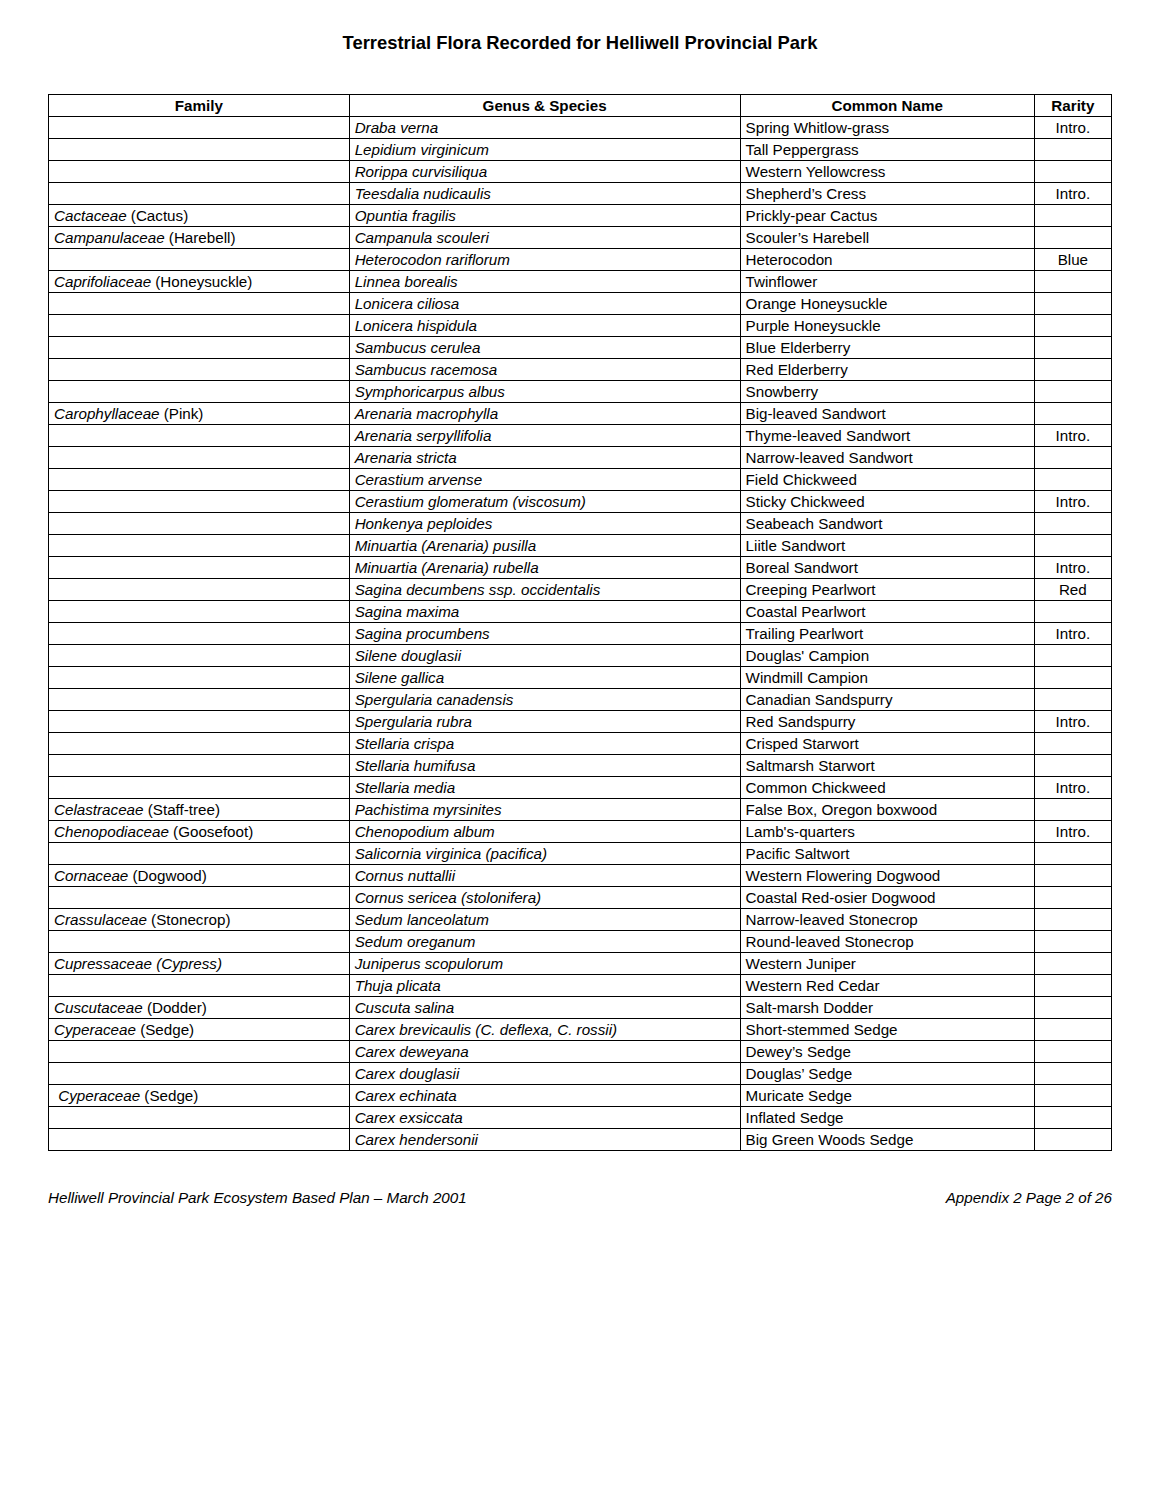Terrestrial Flora Recorded for Helliwell Provincial Park
| Family | Genus & Species | Common Name | Rarity |
| --- | --- | --- | --- |
| | Draba verna | Spring Whitlow-grass | Intro. |
| | Lepidium virginicum | Tall Peppergrass | |
| | Rorippa curvisiliqua | Western Yellowcress | |
| | Teesdalia nudicaulis | Shepherd’s Cress | Intro. |
| Cactaceae (Cactus) | Opuntia fragilis | Prickly-pear Cactus | |
| Campanulaceae (Harebell) | Campanula scouleri | Scouler’s Harebell | |
| | Heterocodon rariflorum | Heterocodon | Blue |
| Caprifoliaceae (Honeysuckle) | Linnea borealis | Twinflower | |
| | Lonicera ciliosa | Orange Honeysuckle | |
| | Lonicera hispidula | Purple Honeysuckle | |
| | Sambucus cerulea | Blue Elderberry | |
| | Sambucus racemosa | Red Elderberry | |
| | Symphoricarpus albus | Snowberry | |
| Carophyllaceae (Pink) | Arenaria macrophylla | Big-leaved Sandwort | |
| | Arenaria serpyllifolia | Thyme-leaved Sandwort | Intro. |
| | Arenaria stricta | Narrow-leaved Sandwort | |
| | Cerastium arvense | Field Chickweed | |
| | Cerastium glomeratum (viscosum) | Sticky Chickweed | Intro. |
| | Honkenya peploides | Seabeach Sandwort | |
| | Minuartia (Arenaria) pusilla | Liitle Sandwort | |
| | Minuartia (Arenaria) rubella | Boreal Sandwort | Intro. |
| | Sagina decumbens ssp. occidentalis | Creeping Pearlwort | Red |
| | Sagina maxima | Coastal Pearlwort | |
| | Sagina procumbens | Trailing Pearlwort | Intro. |
| | Silene douglasii | Douglas' Campion | |
| | Silene gallica | Windmill Campion | |
| | Spergularia canadensis | Canadian Sandspurry | |
| | Spergularia rubra | Red Sandspurry | Intro. |
| | Stellaria crispa | Crisped Starwort | |
| | Stellaria humifusa | Saltmarsh Starwort | |
| | Stellaria media | Common Chickweed | Intro. |
| Celastraceae (Staff-tree) | Pachistima myrsinites | False Box, Oregon boxwood | |
| Chenopodiaceae (Goosefoot) | Chenopodium album | Lamb's-quarters | Intro. |
| | Salicornia virginica (pacifica) | Pacific Saltwort | |
| Cornaceae (Dogwood) | Cornus nuttallii | Western Flowering Dogwood | |
| | Cornus sericea (stolonifera) | Coastal Red-osier Dogwood | |
| Crassulaceae (Stonecrop) | Sedum lanceolatum | Narrow-leaved Stonecrop | |
| | Sedum oreganum | Round-leaved Stonecrop | |
| Cupressaceae (Cypress) | Juniperus scopulorum | Western Juniper | |
| | Thuja plicata | Western Red Cedar | |
| Cuscutaceae (Dodder) | Cuscuta salina | Salt-marsh Dodder | |
| Cyperaceae (Sedge) | Carex brevicaulis (C. deflexa, C. rossii) | Short-stemmed Sedge | |
| | Carex deweyana | Dewey’s Sedge | |
| | Carex douglasii | Douglas’ Sedge | |
| Cyperaceae (Sedge) | Carex echinata | Muricate Sedge | |
| | Carex exsiccata | Inflated Sedge | |
| | Carex hendersonii | Big Green Woods Sedge | |
Helliwell Provincial Park Ecosystem Based Plan – March 2001 Appendix 2 Page 2 of 26